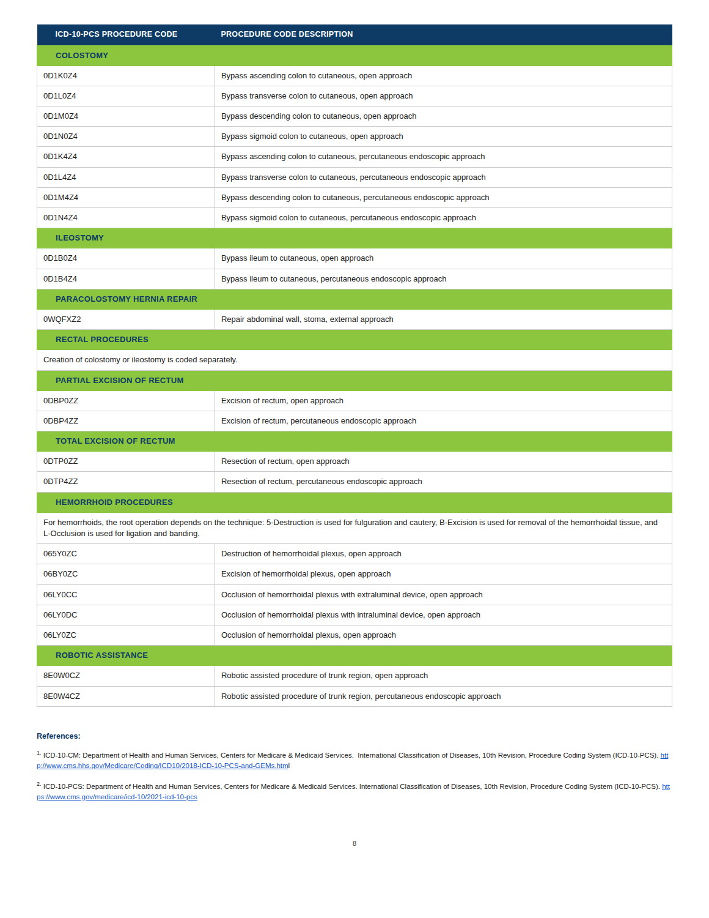| ICD-10-PCS PROCEDURE CODE | PROCEDURE CODE DESCRIPTION |
| --- | --- |
| COLOSTOMY |
| 0D1K0Z4 | Bypass ascending colon to cutaneous, open approach |
| 0D1L0Z4 | Bypass transverse colon to cutaneous, open approach |
| 0D1M0Z4 | Bypass descending colon to cutaneous, open approach |
| 0D1N0Z4 | Bypass sigmoid colon to cutaneous, open approach |
| 0D1K4Z4 | Bypass ascending colon to cutaneous, percutaneous endoscopic approach |
| 0D1L4Z4 | Bypass transverse colon to cutaneous, percutaneous endoscopic approach |
| 0D1M4Z4 | Bypass descending colon to cutaneous, percutaneous endoscopic approach |
| 0D1N4Z4 | Bypass sigmoid colon to cutaneous, percutaneous endoscopic approach |
| ILEOSTOMY |
| 0D1B0Z4 | Bypass ileum to cutaneous, open approach |
| 0D1B4Z4 | Bypass ileum to cutaneous, percutaneous endoscopic approach |
| PARACOLOSTOMY HERNIA REPAIR |
| 0WQFXZ2 | Repair abdominal wall, stoma, external approach |
| RECTAL PROCEDURES |
| Creation of colostomy or ileostomy is coded separately. |
| PARTIAL EXCISION OF RECTUM |
| 0DBP0ZZ | Excision of rectum, open approach |
| 0DBP4ZZ | Excision of rectum, percutaneous endoscopic approach |
| TOTAL EXCISION OF RECTUM |
| 0DTP0ZZ | Resection of rectum, open approach |
| 0DTP4ZZ | Resection of rectum, percutaneous endoscopic approach |
| HEMORRHOID PROCEDURES |
| For hemorrhoids, the root operation depends on the technique: 5-Destruction is used for fulguration and cautery, B-Excision is used for removal of the hemorrhoidal tissue, and L-Occlusion is used for ligation and banding. |
| 065Y0ZC | Destruction of hemorrhoidal plexus, open approach |
| 06BY0ZC | Excision of hemorrhoidal plexus, open approach |
| 06LY0CC | Occlusion of hemorrhoidal plexus with extraluminal device, open approach |
| 06LY0DC | Occlusion of hemorrhoidal plexus with intraluminal device, open approach |
| 06LY0ZC | Occlusion of hemorrhoidal plexus, open approach |
| ROBOTIC ASSISTANCE |
| 8E0W0CZ | Robotic assisted procedure of trunk region, open approach |
| 8E0W4CZ | Robotic assisted procedure of trunk region, percutaneous endoscopic approach |
References:
1. ICD-10-CM: Department of Health and Human Services, Centers for Medicare & Medicaid Services. International Classification of Diseases, 10th Revision, Procedure Coding System (ICD-10-PCS). http://www.cms.hhs.gov/Medicare/Coding/ICD10/2018-ICD-10-PCS-and-GEMs.html
2. ICD-10-PCS: Department of Health and Human Services, Centers for Medicare & Medicaid Services. International Classification of Diseases, 10th Revision, Procedure Coding System (ICD-10-PCS). https://www.cms.gov/medicare/icd-10/2021-icd-10-pcs
8